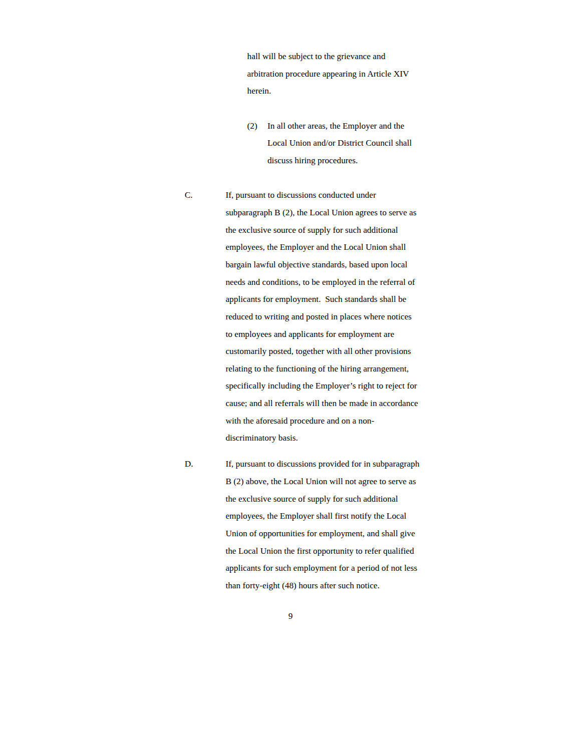hall will be subject to the grievance and arbitration procedure appearing in Article XIV herein.
(2)
In all other areas, the Employer and the Local Union and/or District Council shall discuss hiring procedures.
C.
If, pursuant to discussions conducted under subparagraph B (2), the Local Union agrees to serve as the exclusive source of supply for such additional employees, the Employer and the Local Union shall bargain lawful objective standards, based upon local needs and conditions, to be employed in the referral of applicants for employment. Such standards shall be reduced to writing and posted in places where notices to employees and applicants for employment are customarily posted, together with all other provisions relating to the functioning of the hiring arrangement, specifically including the Employer’s right to reject for cause; and all referrals will then be made in accordance with the aforesaid procedure and on a non-discriminatory basis.
D.
If, pursuant to discussions provided for in subparagraph B (2) above, the Local Union will not agree to serve as the exclusive source of supply for such additional employees, the Employer shall first notify the Local Union of opportunities for employment, and shall give the Local Union the first opportunity to refer qualified applicants for such employment for a period of not less than forty-eight (48) hours after such notice.
9